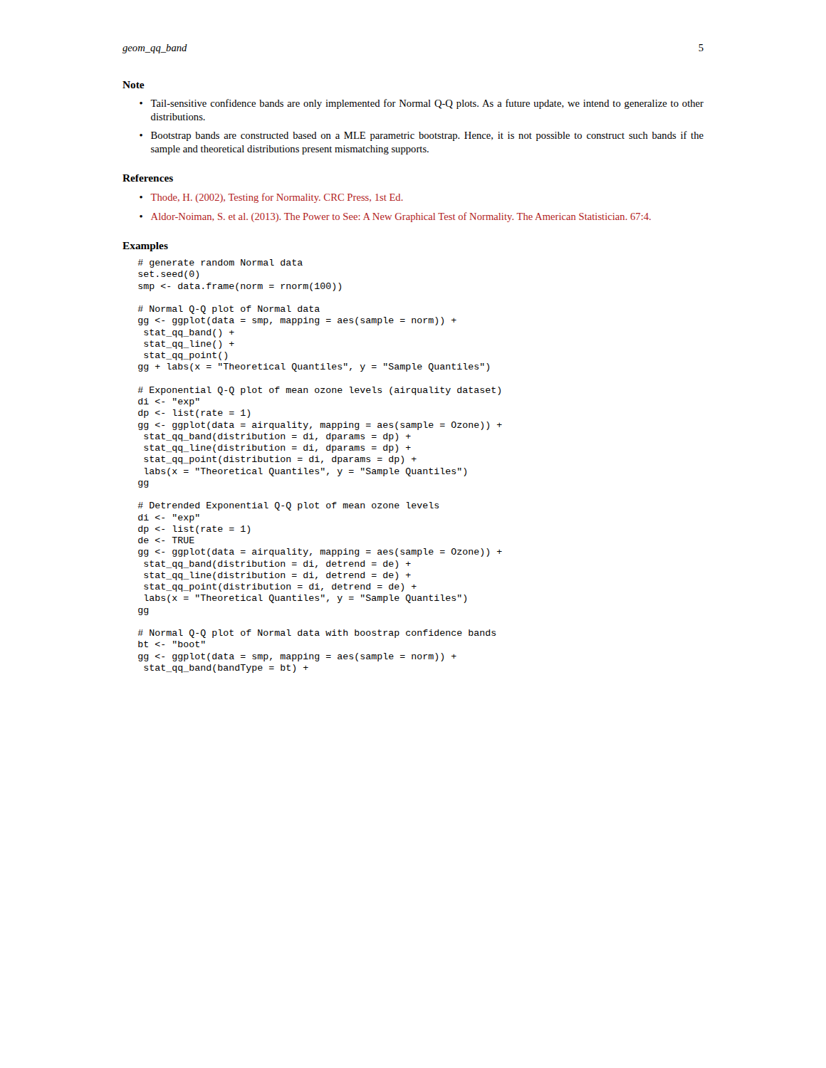geom_qq_band 5
Note
Tail-sensitive confidence bands are only implemented for Normal Q-Q plots. As a future update, we intend to generalize to other distributions.
Bootstrap bands are constructed based on a MLE parametric bootstrap. Hence, it is not possible to construct such bands if the sample and theoretical distributions present mismatching supports.
References
Thode, H. (2002), Testing for Normality. CRC Press, 1st Ed.
Aldor-Noiman, S. et al. (2013). The Power to See: A New Graphical Test of Normality. The American Statistician. 67:4.
Examples
# generate random Normal data
set.seed(0)
smp <- data.frame(norm = rnorm(100))

# Normal Q-Q plot of Normal data
gg <- ggplot(data = smp, mapping = aes(sample = norm)) +
 stat_qq_band() +
 stat_qq_line() +
 stat_qq_point()
gg + labs(x = "Theoretical Quantiles", y = "Sample Quantiles")

# Exponential Q-Q plot of mean ozone levels (airquality dataset)
di <- "exp"
dp <- list(rate = 1)
gg <- ggplot(data = airquality, mapping = aes(sample = Ozone)) +
 stat_qq_band(distribution = di, dparams = dp) +
 stat_qq_line(distribution = di, dparams = dp) +
 stat_qq_point(distribution = di, dparams = dp) +
 labs(x = "Theoretical Quantiles", y = "Sample Quantiles")
gg

# Detrended Exponential Q-Q plot of mean ozone levels
di <- "exp"
dp <- list(rate = 1)
de <- TRUE
gg <- ggplot(data = airquality, mapping = aes(sample = Ozone)) +
 stat_qq_band(distribution = di, detrend = de) +
 stat_qq_line(distribution = di, detrend = de) +
 stat_qq_point(distribution = di, detrend = de) +
 labs(x = "Theoretical Quantiles", y = "Sample Quantiles")
gg

# Normal Q-Q plot of Normal data with boostrap confidence bands
bt <- "boot"
gg <- ggplot(data = smp, mapping = aes(sample = norm)) +
 stat_qq_band(bandType = bt) +